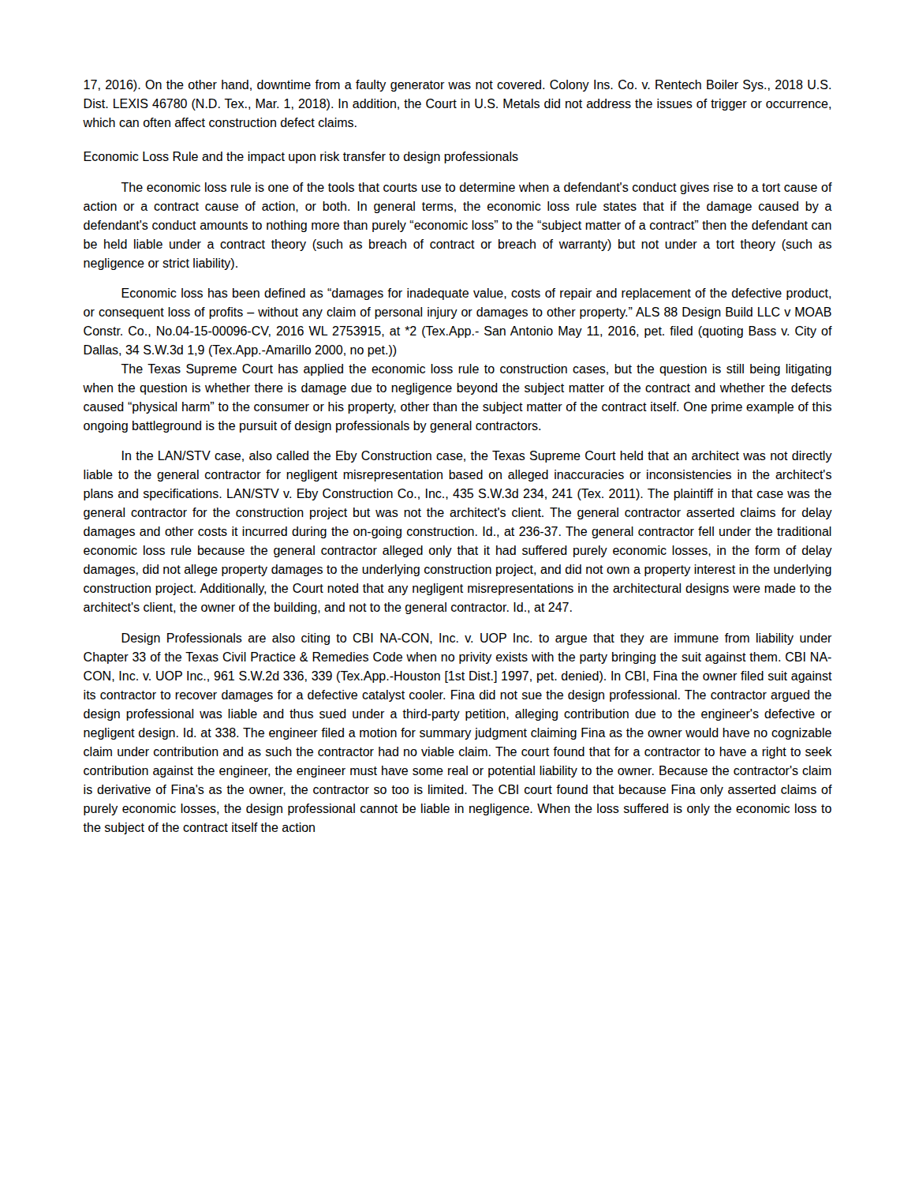17, 2016). On the other hand, downtime from a faulty generator was not covered. Colony Ins. Co. v. Rentech Boiler Sys., 2018 U.S. Dist. LEXIS 46780 (N.D. Tex., Mar. 1, 2018). In addition, the Court in U.S. Metals did not address the issues of trigger or occurrence, which can often affect construction defect claims.
Economic Loss Rule and the impact upon risk transfer to design professionals
The economic loss rule is one of the tools that courts use to determine when a defendant's conduct gives rise to a tort cause of action or a contract cause of action, or both. In general terms, the economic loss rule states that if the damage caused by a defendant's conduct amounts to nothing more than purely “economic loss” to the “subject matter of a contract” then the defendant can be held liable under a contract theory (such as breach of contract or breach of warranty) but not under a tort theory (such as negligence or strict liability).
Economic loss has been defined as “damages for inadequate value, costs of repair and replacement of the defective product, or consequent loss of profits – without any claim of personal injury or damages to other property.” ALS 88 Design Build LLC v MOAB Constr. Co., No.04-15-00096-CV, 2016 WL 2753915, at *2 (Tex.App.- San Antonio May 11, 2016, pet. filed (quoting Bass v. City of Dallas, 34 S.W.3d 1,9 (Tex.App.-Amarillo 2000, no pet.))
The Texas Supreme Court has applied the economic loss rule to construction cases, but the question is still being litigating when the question is whether there is damage due to negligence beyond the subject matter of the contract and whether the defects caused “physical harm” to the consumer or his property, other than the subject matter of the contract itself. One prime example of this ongoing battleground is the pursuit of design professionals by general contractors.
In the LAN/STV case, also called the Eby Construction case, the Texas Supreme Court held that an architect was not directly liable to the general contractor for negligent misrepresentation based on alleged inaccuracies or inconsistencies in the architect's plans and specifications. LAN/STV v. Eby Construction Co., Inc., 435 S.W.3d 234, 241 (Tex. 2011). The plaintiff in that case was the general contractor for the construction project but was not the architect's client. The general contractor asserted claims for delay damages and other costs it incurred during the on-going construction. Id., at 236-37. The general contractor fell under the traditional economic loss rule because the general contractor alleged only that it had suffered purely economic losses, in the form of delay damages, did not allege property damages to the underlying construction project, and did not own a property interest in the underlying construction project. Additionally, the Court noted that any negligent misrepresentations in the architectural designs were made to the architect's client, the owner of the building, and not to the general contractor. Id., at 247.
Design Professionals are also citing to CBI NA-CON, Inc. v. UOP Inc. to argue that they are immune from liability under Chapter 33 of the Texas Civil Practice & Remedies Code when no privity exists with the party bringing the suit against them. CBI NA-CON, Inc. v. UOP Inc., 961 S.W.2d 336, 339 (Tex.App.-Houston [1st Dist.] 1997, pet. denied). In CBI, Fina the owner filed suit against its contractor to recover damages for a defective catalyst cooler. Fina did not sue the design professional. The contractor argued the design professional was liable and thus sued under a third-party petition, alleging contribution due to the engineer's defective or negligent design. Id. at 338. The engineer filed a motion for summary judgment claiming Fina as the owner would have no cognizable claim under contribution and as such the contractor had no viable claim. The court found that for a contractor to have a right to seek contribution against the engineer, the engineer must have some real or potential liability to the owner. Because the contractor's claim is derivative of Fina's as the owner, the contractor so too is limited. The CBI court found that because Fina only asserted claims of purely economic losses, the design professional cannot be liable in negligence. When the loss suffered is only the economic loss to the subject of the contract itself the action